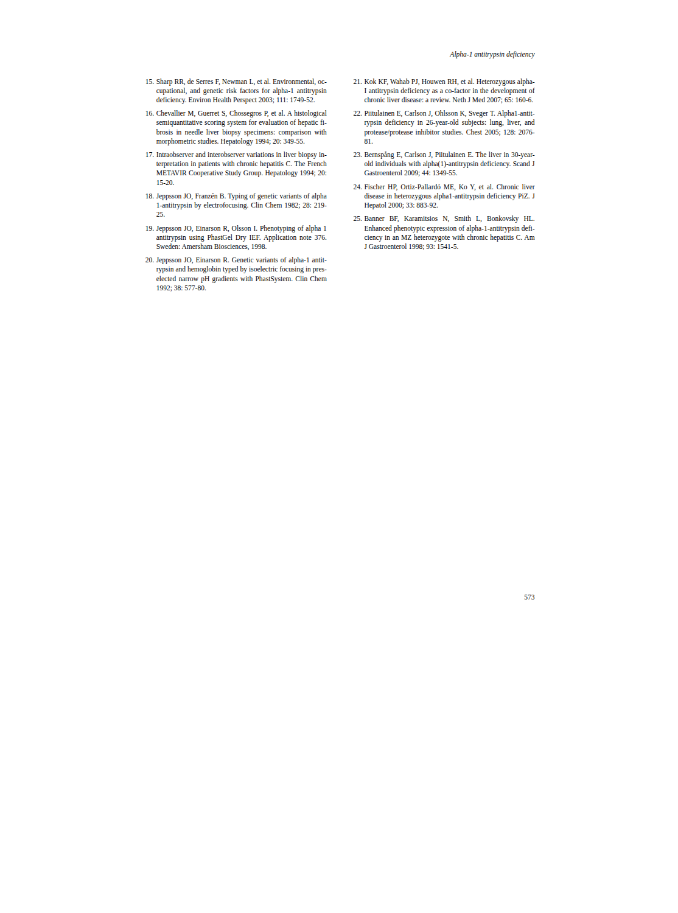Alpha-1 antitrypsin deficiency
15. Sharp RR, de Serres F, Newman L, et al. Environmental, occupational, and genetic risk factors for alpha-1 antitrypsin deficiency. Environ Health Perspect 2003; 111: 1749-52.
16. Chevallier M, Guerret S, Chossegros P, et al. A histological semiquantitative scoring system for evaluation of hepatic fibrosis in needle liver biopsy specimens: comparison with morphometric studies. Hepatology 1994; 20: 349-55.
17. Intraobserver and interobserver variations in liver biopsy interpretation in patients with chronic hepatitis C. The French METAVIR Cooperative Study Group. Hepatology 1994; 20: 15-20.
18. Jeppsson JO, Franzén B. Typing of genetic variants of alpha 1-antitrypsin by electrofocusing. Clin Chem 1982; 28: 219-25.
19. Jeppsson JO, Einarson R, Olsson I. Phenotyping of alpha 1 antitrypsin using PhastGel Dry IEF. Application note 376. Sweden: Amersham Biosciences, 1998.
20. Jeppsson JO, Einarson R. Genetic variants of alpha-1 antitrypsin and hemoglobin typed by isoelectric focusing in preselected narrow pH gradients with PhastSystem. Clin Chem 1992; 38: 577-80.
21. Kok KF, Wahab PJ, Houwen RH, et al. Heterozygous alpha-I antitrypsin deficiency as a co-factor in the development of chronic liver disease: a review. Neth J Med 2007; 65: 160-6.
22. Piitulainen E, Carlson J, Ohlsson K, Sveger T. Alpha1-antitrypsin deficiency in 26-year-old subjects: lung, liver, and protease/protease inhibitor studies. Chest 2005; 128: 2076-81.
23. Bernspång E, Carlson J, Piitulainen E. The liver in 30-year-old individuals with alpha(1)-antitrypsin deficiency. Scand J Gastroenterol 2009; 44: 1349-55.
24. Fischer HP, Ortiz-Pallardó ME, Ko Y, et al. Chronic liver disease in heterozygous alpha1-antitrypsin deficiency PiZ. J Hepatol 2000; 33: 883-92.
25. Banner BF, Karamitsios N, Smith L, Bonkovsky HL. Enhanced phenotypic expression of alpha-1-antitrypsin deficiency in an MZ heterozygote with chronic hepatitis C. Am J Gastroenterol 1998; 93: 1541-5.
573